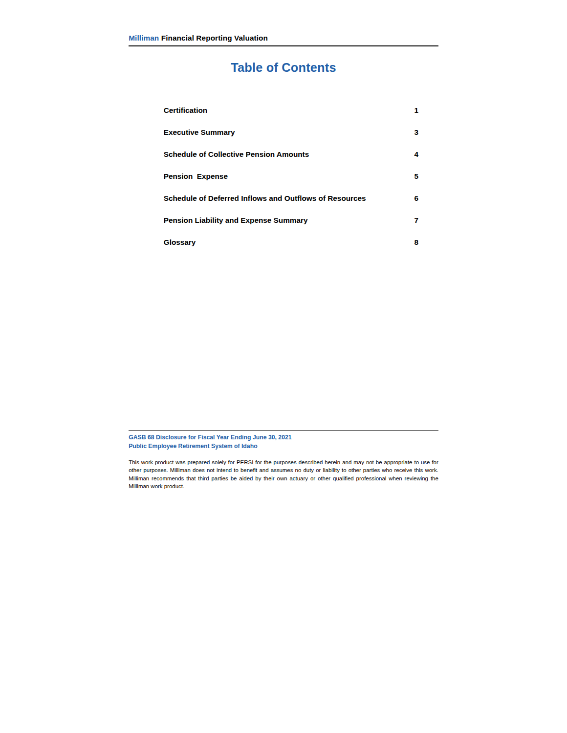Milliman Financial Reporting Valuation
Table of Contents
| Certification | 1 |
| Executive Summary | 3 |
| Schedule of Collective Pension Amounts | 4 |
| Pension Expense | 5 |
| Schedule of Deferred Inflows and Outflows of Resources | 6 |
| Pension Liability and Expense Summary | 7 |
| Glossary | 8 |
GASB 68 Disclosure for Fiscal Year Ending June 30, 2021
Public Employee Retirement System of Idaho
This work product was prepared solely for PERSI for the purposes described herein and may not be appropriate to use for other purposes. Milliman does not intend to benefit and assumes no duty or liability to other parties who receive this work. Milliman recommends that third parties be aided by their own actuary or other qualified professional when reviewing the Milliman work product.